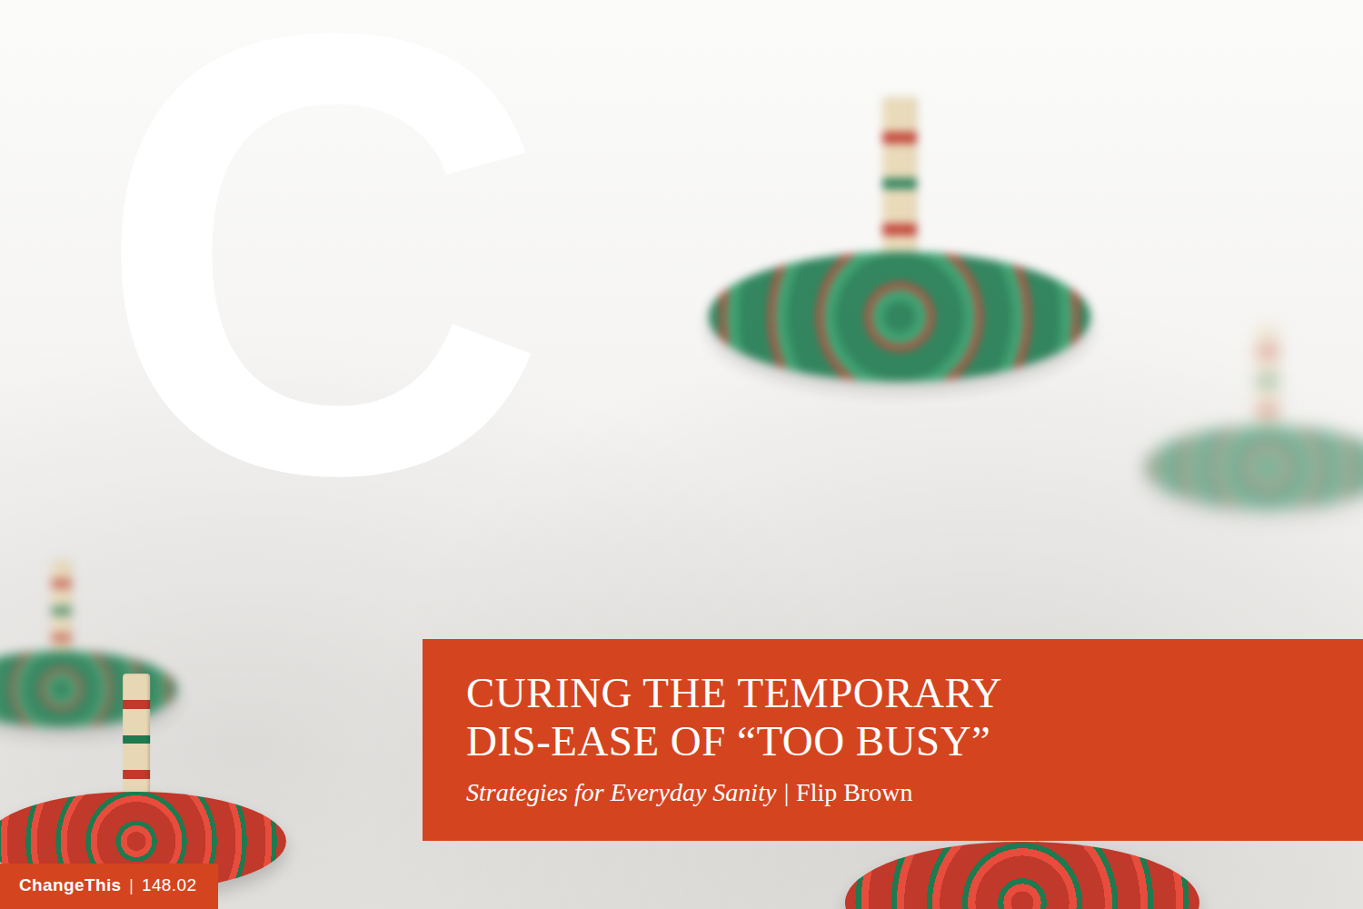C
Curing the Temporary
Dis-ease of “Too Busy”
Strategies for Everyday Sanity | Flip Brown
ChangeThis|148.02
Cover of ChangeThis manifesto number 148.02, titled “Curing the Temporary Dis-ease of Too Busy: Strategies for Everyday Sanity” by Flip Brown.